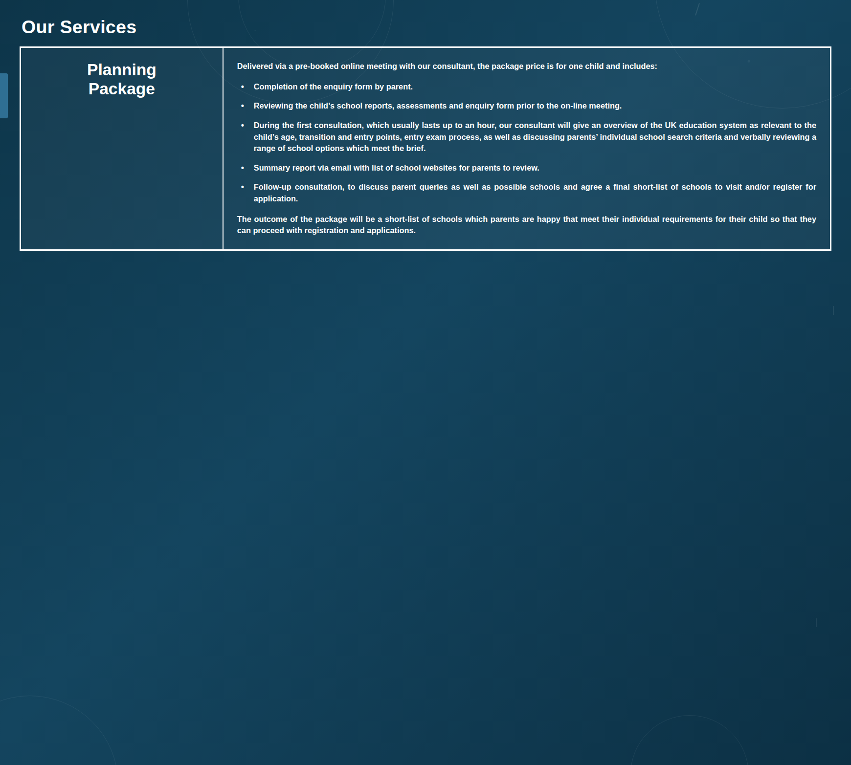Our Services
| Planning Package | Delivered via a pre-booked online meeting with our consultant, the package price is for one child and includes: Completion of the enquiry form by parent. Reviewing the child’s school reports, assessments and enquiry form prior to the on-line meeting. During the first consultation, which usually lasts up to an hour, our consultant will give an overview of the UK education system as relevant to the child’s age, transition and entry points, entry exam process, as well as discussing parents’ individual school search criteria and verbally reviewing a range of school options which meet the brief. Summary report via email with list of school websites for parents to review. Follow-up consultation, to discuss parent queries as well as possible schools and agree a final short-list of schools to visit and/or register for application. The outcome of the package will be a short-list of schools which parents are happy that meet their individual requirements for their child so that they can proceed with registration and applications. |